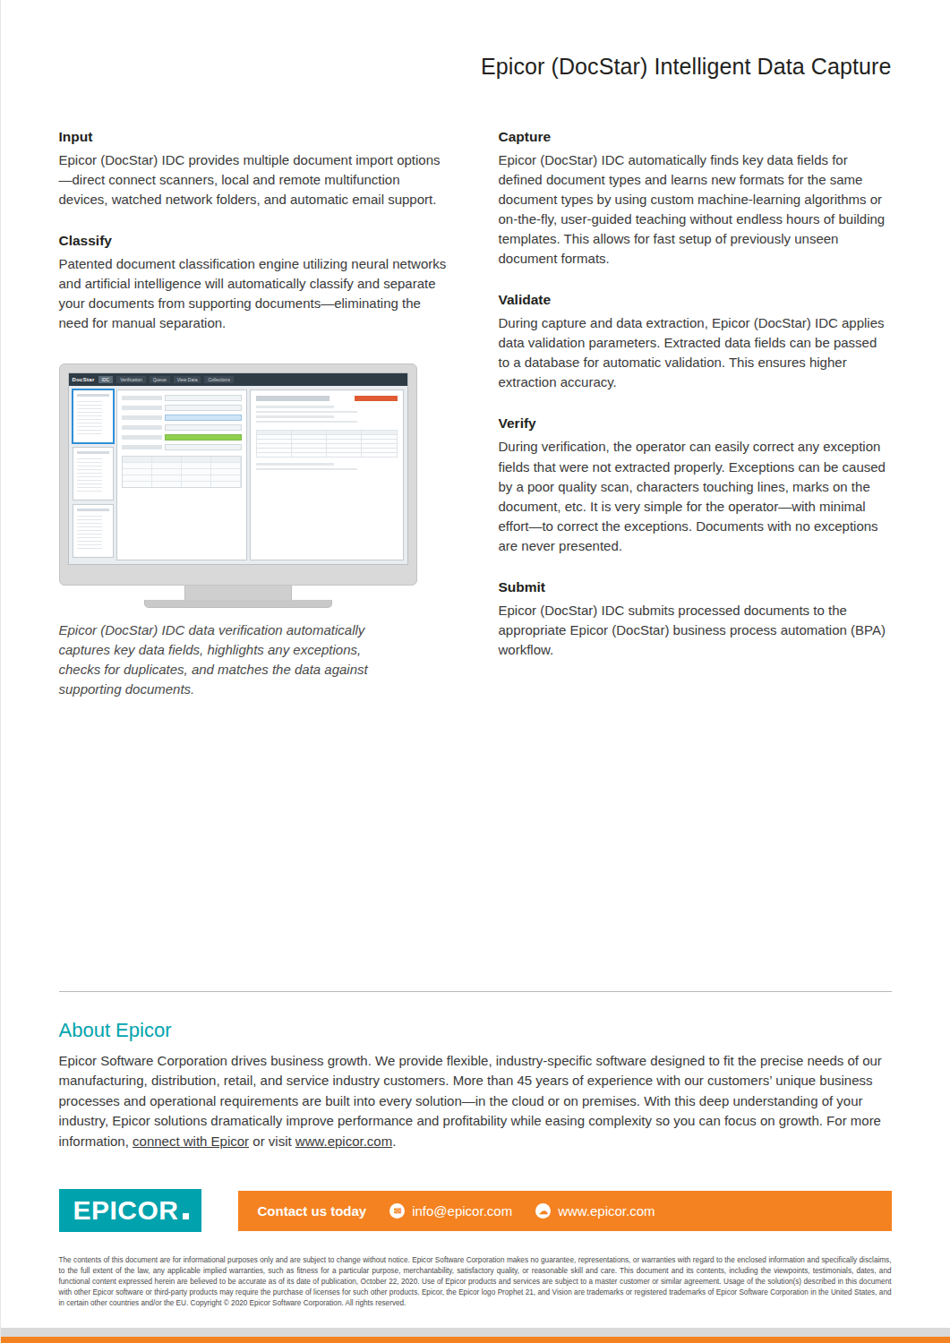Epicor (DocStar) Intelligent Data Capture
Input
Epicor (DocStar) IDC provides multiple document import options—direct connect scanners, local and remote multifunction devices, watched network folders, and automatic email support.
Classify
Patented document classification engine utilizing neural networks and artificial intelligence will automatically classify and separate your documents from supporting documents—eliminating the need for manual separation.
DocStar IDC Verification Queue View Data Collections
Epicor (DocStar) IDC data verification automatically captures key data fields, highlights any exceptions, checks for duplicates, and matches the data against supporting documents.
Capture
Epicor (DocStar) IDC automatically finds key data fields for defined document types and learns new formats for the same document types by using custom machine-learning algorithms or on-the-fly, user-guided teaching without endless hours of building templates. This allows for fast setup of previously unseen document formats.
Validate
During capture and data extraction, Epicor (DocStar) IDC applies data validation parameters. Extracted data fields can be passed to a database for automatic validation. This ensures higher extraction accuracy.
Verify
During verification, the operator can easily correct any exception fields that were not extracted properly. Exceptions can be caused by a poor quality scan, characters touching lines, marks on the document, etc. It is very simple for the operator—with minimal effort—to correct the exceptions. Documents with no exceptions are never presented.
Submit
Epicor (DocStar) IDC submits processed documents to the appropriate Epicor (DocStar) business process automation (BPA) workflow.
About Epicor
Epicor Software Corporation drives business growth. We provide flexible, industry-specific software designed to fit the precise needs of our manufacturing, distribution, retail, and service industry customers. More than 45 years of experience with our customers’ unique business processes and operational requirements are built into every solution—in the cloud or on premises. With this deep understanding of your industry, Epicor solutions dramatically improve performance and profitability while easing complexity so you can focus on growth. For more information, connect with Epicor or visit www.epicor.com.
EPICOR
Contact us today ✉info@epicor.com ☁www.epicor.com
The contents of this document are for informational purposes only and are subject to change without notice. Epicor Software Corporation makes no guarantee, representations, or warranties with regard to the enclosed information and specifically disclaims, to the full extent of the law, any applicable implied warranties, such as fitness for a particular purpose, merchantability, satisfactory quality, or reasonable skill and care. This document and its contents, including the viewpoints, testimonials, dates, and functional content expressed herein are believed to be accurate as of its date of publication, October 22, 2020. Use of Epicor products and services are subject to a master customer or similar agreement. Usage of the solution(s) described in this document with other Epicor software or third-party products may require the purchase of licenses for such other products. Epicor, the Epicor logo Prophet 21, and Vision are trademarks or registered trademarks of Epicor Software Corporation in the United States, and in certain other countries and/or the EU. Copyright © 2020 Epicor Software Corporation. All rights reserved.